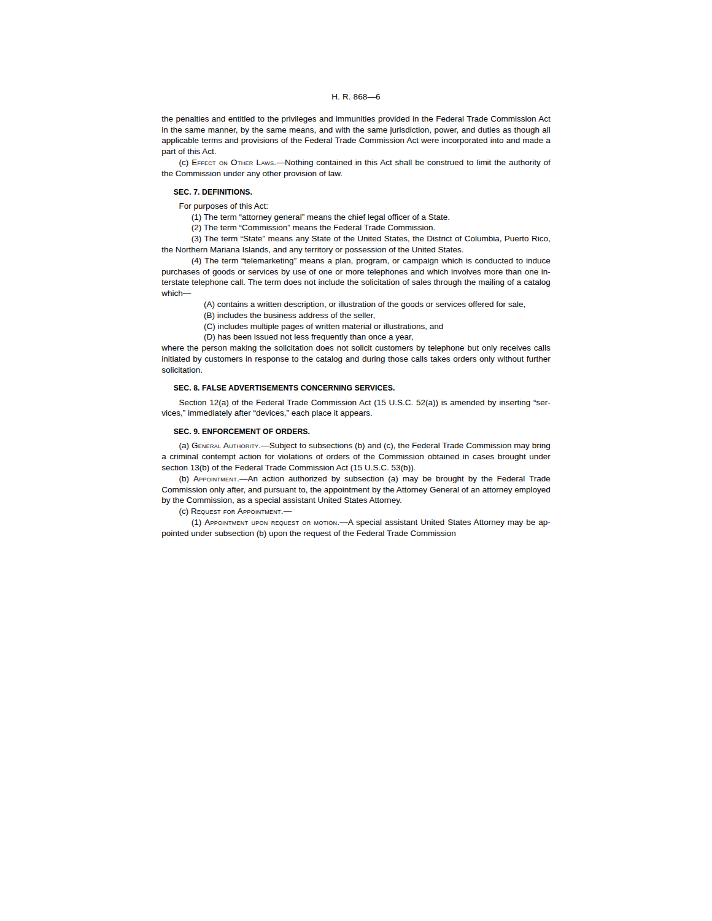H. R. 868—6
the penalties and entitled to the privileges and immunities provided in the Federal Trade Commission Act in the same manner, by the same means, and with the same jurisdiction, power, and duties as though all applicable terms and provisions of the Federal Trade Commission Act were incorporated into and made a part of this Act.
(c) Effect on Other Laws.—Nothing contained in this Act shall be construed to limit the authority of the Commission under any other provision of law.
SEC. 7. DEFINITIONS.
For purposes of this Act:
(1) The term “attorney general” means the chief legal officer of a State.
(2) The term “Commission” means the Federal Trade Commission.
(3) The term “State” means any State of the United States, the District of Columbia, Puerto Rico, the Northern Mariana Islands, and any territory or possession of the United States.
(4) The term “telemarketing” means a plan, program, or campaign which is conducted to induce purchases of goods or services by use of one or more telephones and which involves more than one interstate telephone call. The term does not include the solicitation of sales through the mailing of a catalog which—
(A) contains a written description, or illustration of the goods or services offered for sale,
(B) includes the business address of the seller,
(C) includes multiple pages of written material or illustrations, and
(D) has been issued not less frequently than once a year,
where the person making the solicitation does not solicit customers by telephone but only receives calls initiated by customers in response to the catalog and during those calls takes orders only without further solicitation.
SEC. 8. FALSE ADVERTISEMENTS CONCERNING SERVICES.
Section 12(a) of the Federal Trade Commission Act (15 U.S.C. 52(a)) is amended by inserting “services,” immediately after “devices,” each place it appears.
SEC. 9. ENFORCEMENT OF ORDERS.
(a) General Authority.—Subject to subsections (b) and (c), the Federal Trade Commission may bring a criminal contempt action for violations of orders of the Commission obtained in cases brought under section 13(b) of the Federal Trade Commission Act (15 U.S.C. 53(b)).
(b) Appointment.—An action authorized by subsection (a) may be brought by the Federal Trade Commission only after, and pursuant to, the appointment by the Attorney General of an attorney employed by the Commission, as a special assistant United States Attorney.
(c) Request for Appointment.—
(1) Appointment upon request or motion.—A special assistant United States Attorney may be appointed under subsection (b) upon the request of the Federal Trade Commission